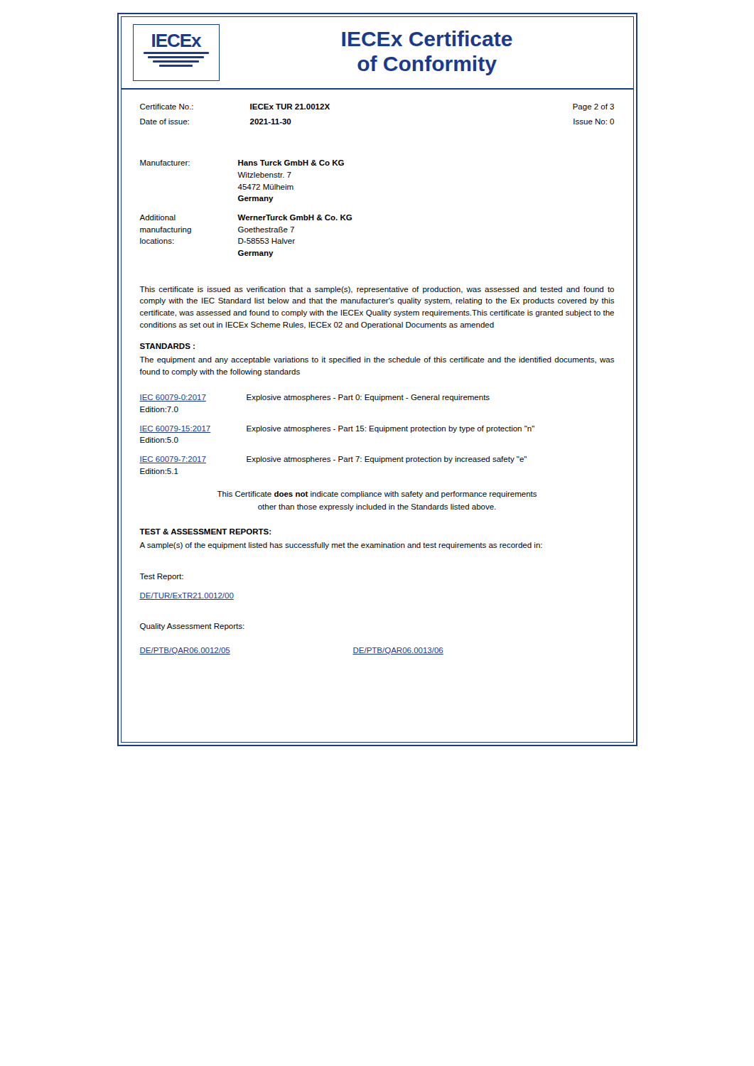IECEx
TM
IECEx Certificate
of Conformity
| Certificate No.: | IECEx TUR 21.0012X | Page 2 of 3 |
| Date of issue: | 2021-11-30 | Issue No: 0 |
| Manufacturer: | Hans Turck GmbH & Co KG Witzlebenstr. 7 45472 Mülheim Germany |
| Additional manufacturing locations: | WernerTurck GmbH & Co. KG Goethestraße 7 D-58553 Halver Germany |
This certificate is issued as verification that a sample(s), representative of production, was assessed and tested and found to comply with the IEC Standard list below and that the manufacturer's quality system, relating to the Ex products covered by this certificate, was assessed and found to comply with the IECEx Quality system requirements.This certificate is granted subject to the conditions as set out in IECEx Scheme Rules, IECEx 02 and Operational Documents as amended
STANDARDS :
The equipment and any acceptable variations to it specified in the schedule of this certificate and the identified documents, was found to comply with the following standards
IEC 60079-0:2017 Edition:7.0
Explosive atmospheres - Part 0: Equipment - General requirements
IEC 60079-15:2017 Edition:5.0
Explosive atmospheres - Part 15: Equipment protection by type of protection "n"
IEC 60079-7:2017 Edition:5.1
Explosive atmospheres - Part 7: Equipment protection by increased safety "e"
This Certificate does not indicate compliance with safety and performance requirements
other than those expressly included in the Standards listed above.
TEST & ASSESSMENT REPORTS:
A sample(s) of the equipment listed has successfully met the examination and test requirements as recorded in:
Test Report:
DE/TUR/ExTR21.0012/00
Quality Assessment Reports:
DE/PTB/QAR06.0012/05
DE/PTB/QAR06.0013/06